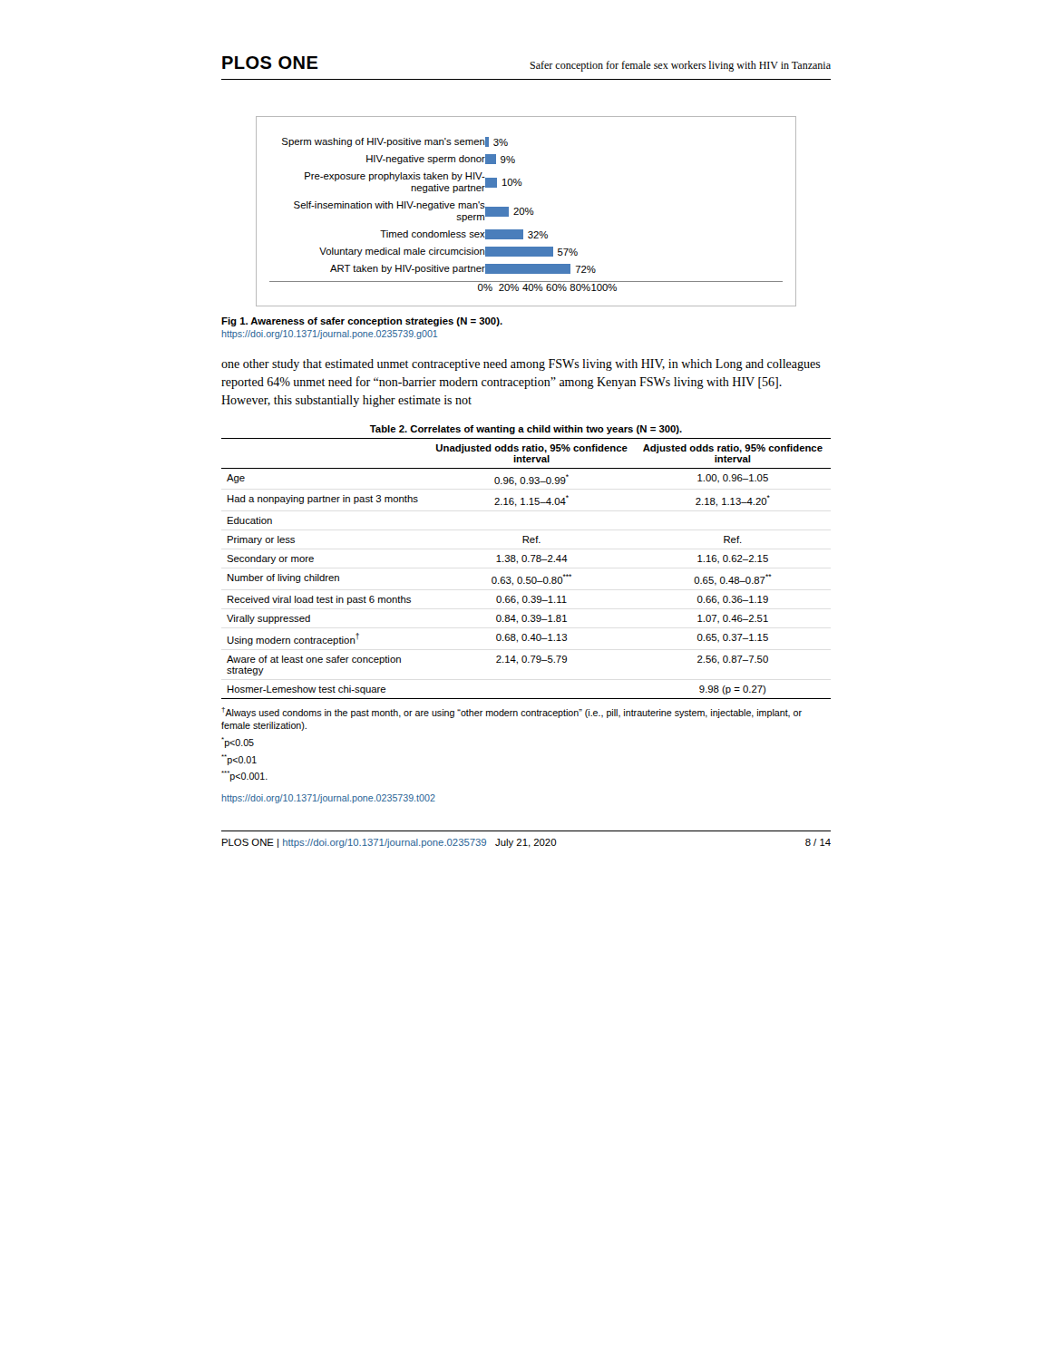PLOS ONE
Safer conception for female sex workers living with HIV in Tanzania
| Sperm washing of HIV-positive man's semen | 3% |
| HIV-negative sperm donor | 9% |
| Pre-exposure prophylaxis taken by HIV-negative partner | 10% |
| Self-insemination with HIV-negative man's sperm | 20% |
| Timed condomless sex | 32% |
| Voluntary medical male circumcision | 57% |
| ART taken by HIV-positive partner | 72% |
0% 20% 40% 60% 80% 100%
Fig 1. Awareness of safer conception strategies (N = 300).
https://doi.org/10.1371/journal.pone.0235739.g001
one other study that estimated unmet contraceptive need among FSWs living with HIV, in which Long and colleagues reported 64% unmet need for “non-barrier modern contraception” among Kenyan FSWs living with HIV [56]. However, this substantially higher estimate is not
Table 2. Correlates of wanting a child within two years (N = 300).
| | Unadjusted odds ratio, 95% confidence interval | Adjusted odds ratio, 95% confidence interval |
| --- | --- | --- |
| Age | 0.96, 0.93–0.99 * | 1.00, 0.96–1.05 |
| Had a nonpaying partner in past 3 months | 2.16, 1.15–4.04 * | 2.18, 1.13–4.20 * |
| Education | | |
| Primary or less | Ref. | Ref. |
| Secondary or more | 1.38, 0.78–2.44 | 1.16, 0.62–2.15 |
| Number of living children | 0.63, 0.50–0.80 *** | 0.65, 0.48–0.87 ** |
| Received viral load test in past 6 months | 0.66, 0.39–1.11 | 0.66, 0.36–1.19 |
| Virally suppressed | 0.84, 0.39–1.81 | 1.07, 0.46–2.51 |
| Using modern contraception † | 0.68, 0.40–1.13 | 0.65, 0.37–1.15 |
| Aware of at least one safer conception strategy | 2.14, 0.79–5.79 | 2.56, 0.87–7.50 |
| Hosmer-Lemeshow test chi-square | | 9.98 (p = 0.27) |
†Always used condoms in the past month, or are using “other modern contraception” (i.e., pill, intrauterine system, injectable, implant, or female sterilization).
*p<0.05
**p<0.01
***p<0.001.
https://doi.org/10.1371/journal.pone.0235739.t002
PLOS ONE | https://doi.org/10.1371/journal.pone.0235739 July 21, 2020
8 / 14